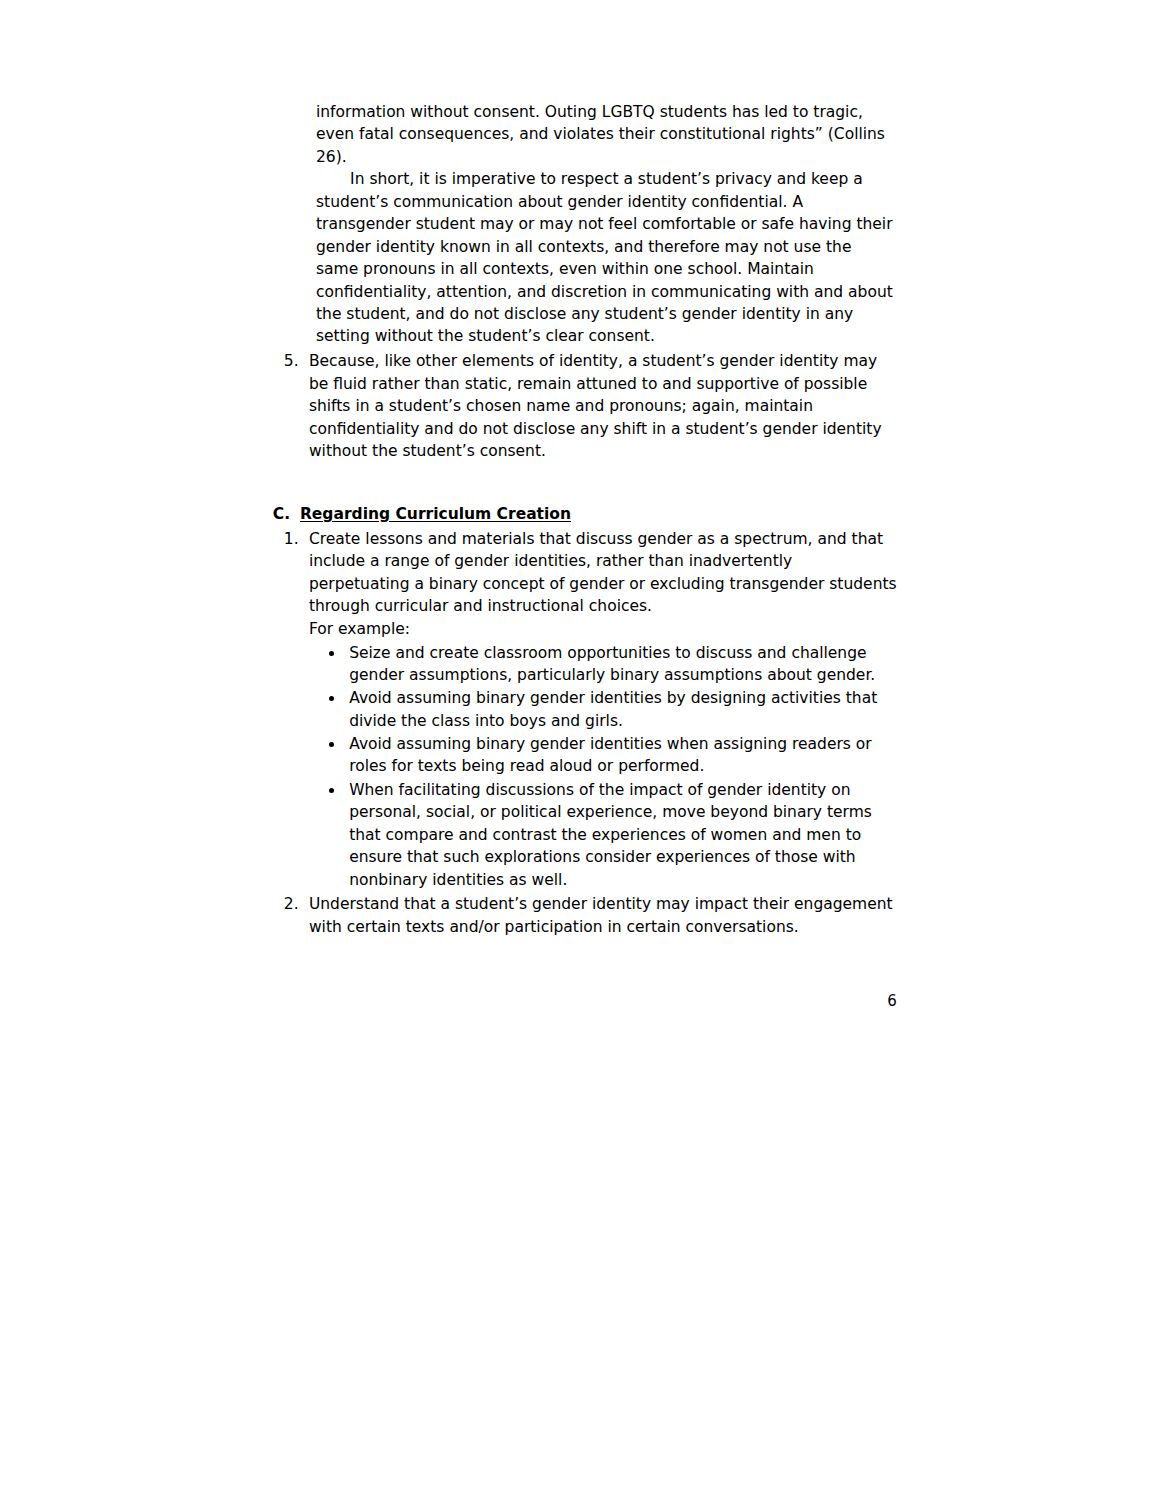information without consent. Outing LGBTQ students has led to tragic, even fatal consequences, and violates their constitutional rights” (Collins 26).
In short, it is imperative to respect a student’s privacy and keep a student’s communication about gender identity confidential. A transgender student may or may not feel comfortable or safe having their gender identity known in all contexts, and therefore may not use the same pronouns in all contexts, even within one school. Maintain confidentiality, attention, and discretion in communicating with and about the student, and do not disclose any student’s gender identity in any setting without the student’s clear consent.
Because, like other elements of identity, a student’s gender identity may be fluid rather than static, remain attuned to and supportive of possible shifts in a student’s chosen name and pronouns; again, maintain confidentiality and do not disclose any shift in a student’s gender identity without the student’s consent.
C. Regarding Curriculum Creation
Create lessons and materials that discuss gender as a spectrum, and that include a range of gender identities, rather than inadvertently perpetuating a binary concept of gender or excluding transgender students through curricular and instructional choices.
For example:
Seize and create classroom opportunities to discuss and challenge gender assumptions, particularly binary assumptions about gender.
Avoid assuming binary gender identities by designing activities that divide the class into boys and girls.
Avoid assuming binary gender identities when assigning readers or roles for texts being read aloud or performed.
When facilitating discussions of the impact of gender identity on personal, social, or political experience, move beyond binary terms that compare and contrast the experiences of women and men to ensure that such explorations consider experiences of those with nonbinary identities as well.
Understand that a student’s gender identity may impact their engagement with certain texts and/or participation in certain conversations.
6